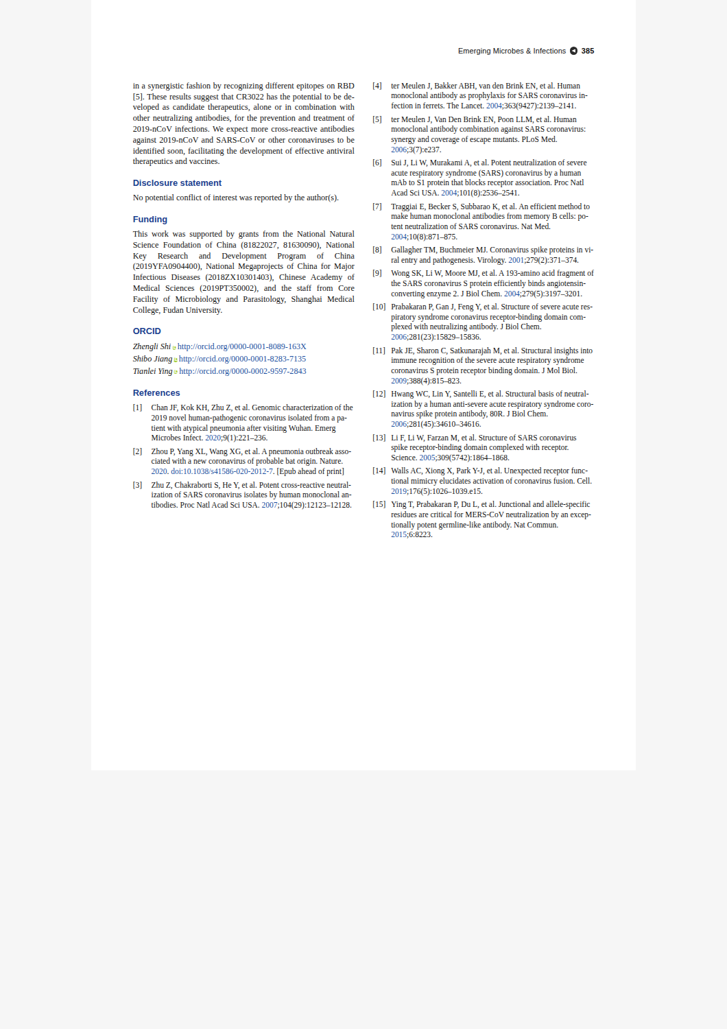Emerging Microbes & Infections 385
in a synergistic fashion by recognizing different epitopes on RBD [5]. These results suggest that CR3022 has the potential to be developed as candidate therapeutics, alone or in combination with other neutralizing antibodies, for the prevention and treatment of 2019-nCoV infections. We expect more cross-reactive antibodies against 2019-nCoV and SARS-CoV or other coronaviruses to be identified soon, facilitating the development of effective antiviral therapeutics and vaccines.
Disclosure statement
No potential conflict of interest was reported by the author(s).
Funding
This work was supported by grants from the National Natural Science Foundation of China (81822027, 81630090), National Key Research and Development Program of China (2019YFA0904400), National Megaprojects of China for Major Infectious Diseases (2018ZX10301403), Chinese Academy of Medical Sciences (2019PT350002), and the staff from Core Facility of Microbiology and Parasitology, Shanghai Medical College, Fudan University.
ORCID
Zhengli Shi iD http://orcid.org/0000-0001-8089-163X
Shibo Jiang iD http://orcid.org/0000-0001-8283-7135
Tianlei Ying iD http://orcid.org/0000-0002-9597-2843
References
Chan JF, Kok KH, Zhu Z, et al. Genomic characterization of the 2019 novel human-pathogenic coronavirus isolated from a patient with atypical pneumonia after visiting Wuhan. Emerg Microbes Infect. 2020;9(1):221–236.
Zhou P, Yang XL, Wang XG, et al. A pneumonia outbreak associated with a new coronavirus of probable bat origin. Nature. 2020. doi:10.1038/s41586-020-2012-7. [Epub ahead of print]
Zhu Z, Chakraborti S, He Y, et al. Potent cross-reactive neutralization of SARS coronavirus isolates by human monoclonal antibodies. Proc Natl Acad Sci USA. 2007;104(29):12123–12128.
ter Meulen J, Bakker ABH, van den Brink EN, et al. Human monoclonal antibody as prophylaxis for SARS coronavirus infection in ferrets. The Lancet. 2004;363(9427):2139–2141.
ter Meulen J, Van Den Brink EN, Poon LLM, et al. Human monoclonal antibody combination against SARS coronavirus: synergy and coverage of escape mutants. PLoS Med. 2006;3(7):e237.
Sui J, Li W, Murakami A, et al. Potent neutralization of severe acute respiratory syndrome (SARS) coronavirus by a human mAb to S1 protein that blocks receptor association. Proc Natl Acad Sci USA. 2004;101(8):2536–2541.
Traggiai E, Becker S, Subbarao K, et al. An efficient method to make human monoclonal antibodies from memory B cells: potent neutralization of SARS coronavirus. Nat Med. 2004;10(8):871–875.
Gallagher TM, Buchmeier MJ. Coronavirus spike proteins in viral entry and pathogenesis. Virology. 2001;279(2):371–374.
Wong SK, Li W, Moore MJ, et al. A 193-amino acid fragment of the SARS coronavirus S protein efficiently binds angiotensin-converting enzyme 2. J Biol Chem. 2004;279(5):3197–3201.
Prabakaran P, Gan J, Feng Y, et al. Structure of severe acute respiratory syndrome coronavirus receptor-binding domain complexed with neutralizing antibody. J Biol Chem. 2006;281(23):15829–15836.
Pak JE, Sharon C, Satkunarajah M, et al. Structural insights into immune recognition of the severe acute respiratory syndrome coronavirus S protein receptor binding domain. J Mol Biol. 2009;388(4):815–823.
Hwang WC, Lin Y, Santelli E, et al. Structural basis of neutralization by a human anti-severe acute respiratory syndrome coronavirus spike protein antibody, 80R. J Biol Chem. 2006;281(45):34610–34616.
Li F, Li W, Farzan M, et al. Structure of SARS coronavirus spike receptor-binding domain complexed with receptor. Science. 2005;309(5742):1864–1868.
Walls AC, Xiong X, Park Y-J, et al. Unexpected receptor functional mimicry elucidates activation of coronavirus fusion. Cell. 2019;176(5):1026–1039.e15.
Ying T, Prabakaran P, Du L, et al. Junctional and allele-specific residues are critical for MERS-CoV neutralization by an exceptionally potent germline-like antibody. Nat Commun. 2015;6:8223.